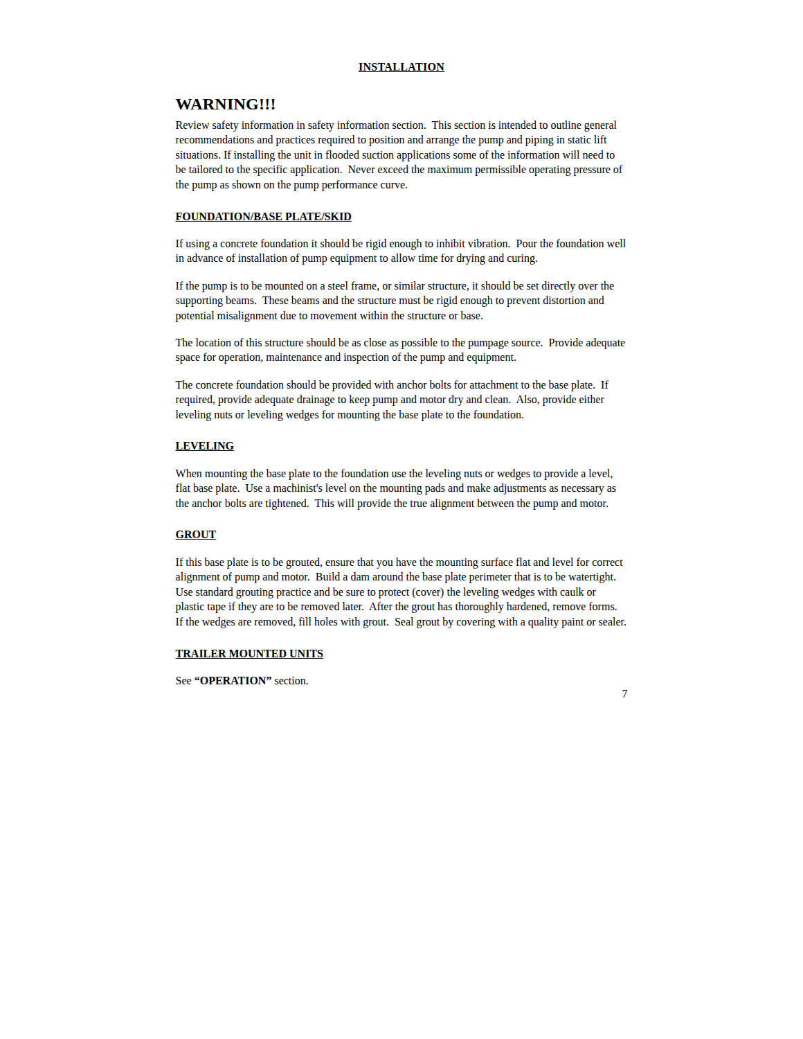INSTALLATION
WARNING!!!
Review safety information in safety information section. This section is intended to outline general recommendations and practices required to position and arrange the pump and piping in static lift situations. If installing the unit in flooded suction applications some of the information will need to be tailored to the specific application. Never exceed the maximum permissible operating pressure of the pump as shown on the pump performance curve.
FOUNDATION/BASE PLATE/SKID
If using a concrete foundation it should be rigid enough to inhibit vibration. Pour the foundation well in advance of installation of pump equipment to allow time for drying and curing.
If the pump is to be mounted on a steel frame, or similar structure, it should be set directly over the supporting beams. These beams and the structure must be rigid enough to prevent distortion and potential misalignment due to movement within the structure or base.
The location of this structure should be as close as possible to the pumpage source. Provide adequate space for operation, maintenance and inspection of the pump and equipment.
The concrete foundation should be provided with anchor bolts for attachment to the base plate. If required, provide adequate drainage to keep pump and motor dry and clean. Also, provide either leveling nuts or leveling wedges for mounting the base plate to the foundation.
LEVELING
When mounting the base plate to the foundation use the leveling nuts or wedges to provide a level, flat base plate. Use a machinist's level on the mounting pads and make adjustments as necessary as the anchor bolts are tightened. This will provide the true alignment between the pump and motor.
GROUT
If this base plate is to be grouted, ensure that you have the mounting surface flat and level for correct alignment of pump and motor. Build a dam around the base plate perimeter that is to be watertight. Use standard grouting practice and be sure to protect (cover) the leveling wedges with caulk or plastic tape if they are to be removed later. After the grout has thoroughly hardened, remove forms. If the wedges are removed, fill holes with grout. Seal grout by covering with a quality paint or sealer.
TRAILER MOUNTED UNITS
See “OPERATION” section.
7